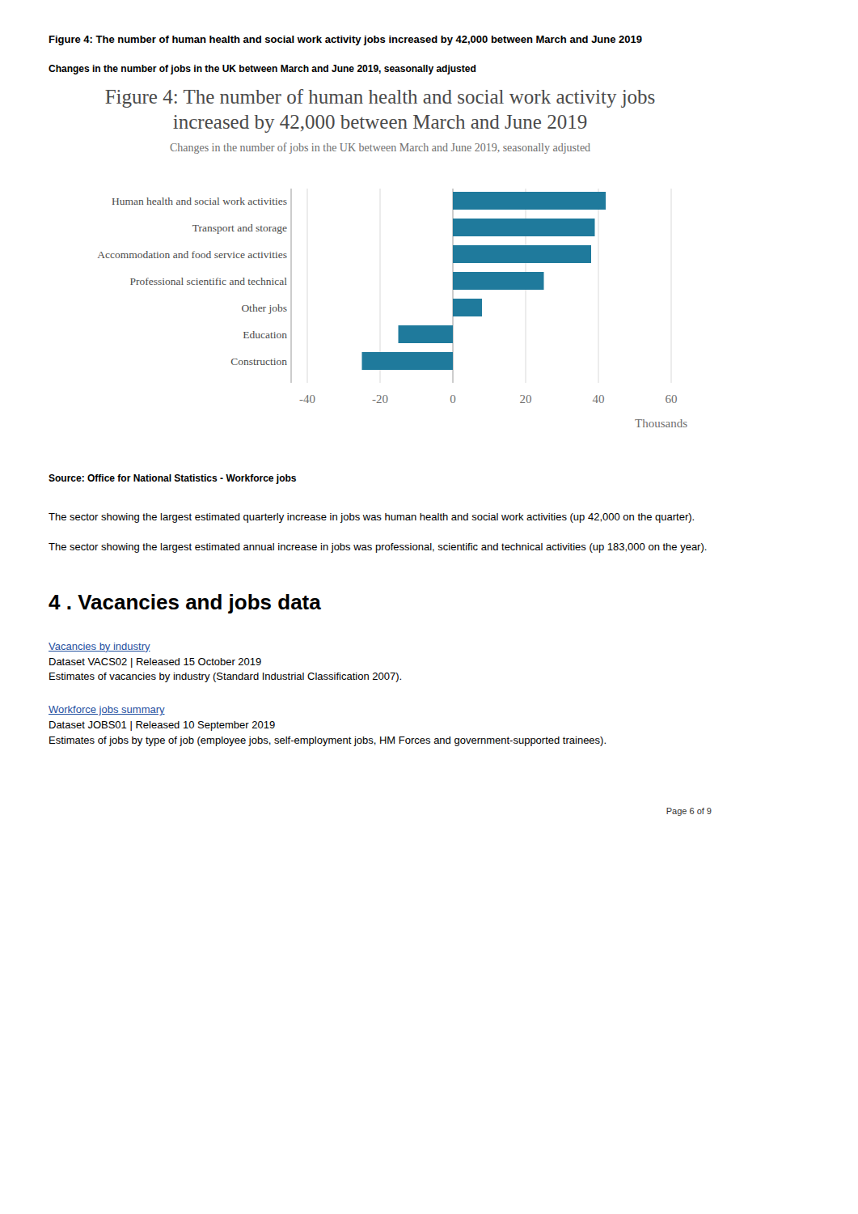Figure 4: The number of human health and social work activity jobs increased by 42,000 between March and June 2019
Changes in the number of jobs in the UK between March and June 2019, seasonally adjusted
Figure 4: The number of human health and social work activity jobs increased by 42,000 between March and June 2019
Changes in the number of jobs in the UK between March and June 2019, seasonally adjusted
Human health and social work activities Transport and storage Accommodation and food service activities Professional scientific and technical Other jobs Education Construction -40 -20 0 20 40 60 Thousands
Source: Office for National Statistics - Workforce jobs
The sector showing the largest estimated quarterly increase in jobs was human health and social work activities (up 42,000 on the quarter).
The sector showing the largest estimated annual increase in jobs was professional, scientific and technical activities (up 183,000 on the year).
4 . Vacancies and jobs data
Vacancies by industry
Dataset VACS02 | Released 15 October 2019
Estimates of vacancies by industry (Standard Industrial Classification 2007).
Workforce jobs summary
Dataset JOBS01 | Released 10 September 2019
Estimates of jobs by type of job (employee jobs, self-employment jobs, HM Forces and government-supported trainees).
Page 6 of 9